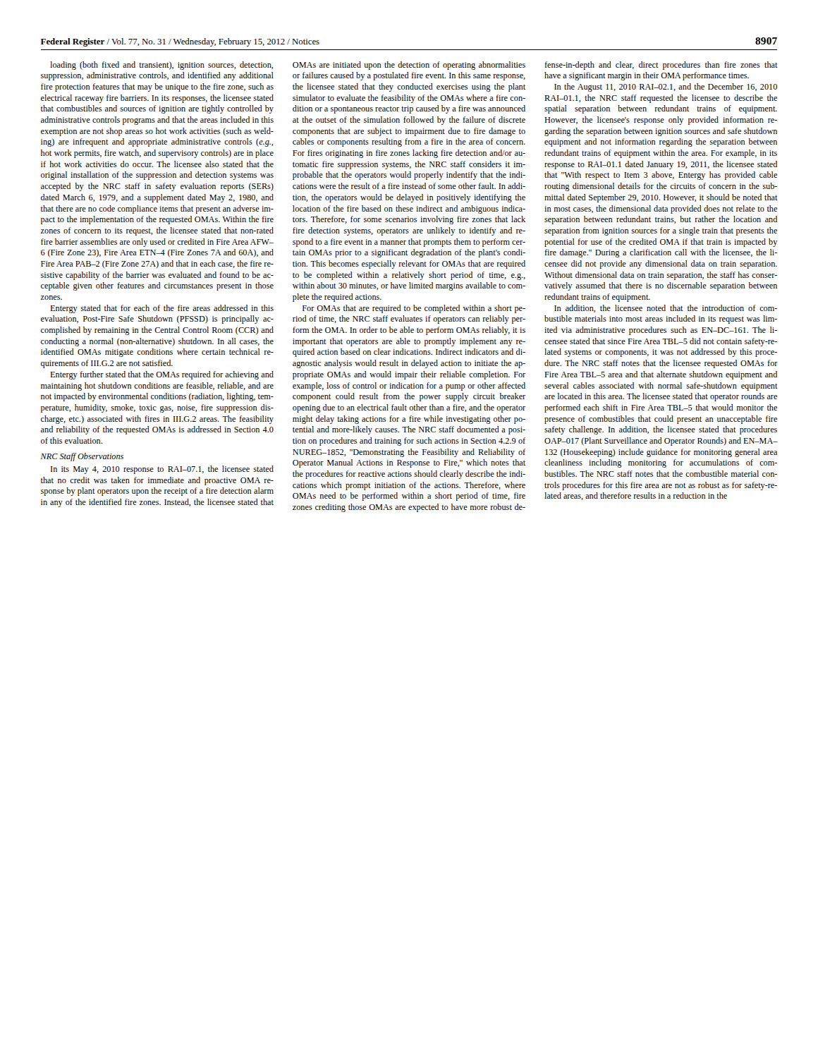Federal Register / Vol. 77, No. 31 / Wednesday, February 15, 2012 / Notices
8907
loading (both fixed and transient), ignition sources, detection, suppression, administrative controls, and identified any additional fire protection features that may be unique to the fire zone, such as electrical raceway fire barriers. In its responses, the licensee stated that combustibles and sources of ignition are tightly controlled by administrative controls programs and that the areas included in this exemption are not shop areas so hot work activities (such as welding) are infrequent and appropriate administrative controls (e.g., hot work permits, fire watch, and supervisory controls) are in place if hot work activities do occur. The licensee also stated that the original installation of the suppression and detection systems was accepted by the NRC staff in safety evaluation reports (SERs) dated March 6, 1979, and a supplement dated May 2, 1980, and that there are no code compliance items that present an adverse impact to the implementation of the requested OMAs. Within the fire zones of concern to its request, the licensee stated that non-rated fire barrier assemblies are only used or credited in Fire Area AFW–6 (Fire Zone 23), Fire Area ETN–4 (Fire Zones 7A and 60A), and Fire Area PAB–2 (Fire Zone 27A) and that in each case, the fire resistive capability of the barrier was evaluated and found to be acceptable given other features and circumstances present in those zones.
Entergy stated that for each of the fire areas addressed in this evaluation, Post-Fire Safe Shutdown (PFSSD) is principally accomplished by remaining in the Central Control Room (CCR) and conducting a normal (non-alternative) shutdown. In all cases, the identified OMAs mitigate conditions where certain technical requirements of III.G.2 are not satisfied.
Entergy further stated that the OMAs required for achieving and maintaining hot shutdown conditions are feasible, reliable, and are not impacted by environmental conditions (radiation, lighting, temperature, humidity, smoke, toxic gas, noise, fire suppression discharge, etc.) associated with fires in III.G.2 areas. The feasibility and reliability of the requested OMAs is addressed in Section 4.0 of this evaluation.
NRC Staff Observations
In its May 4, 2010 response to RAI–07.1, the licensee stated that no credit was taken for immediate and proactive OMA response by plant operators upon the receipt of a fire detection alarm in any of the identified fire zones. Instead, the licensee stated that OMAs are initiated upon the detection of operating abnormalities or failures caused by a postulated fire event. In this same response, the licensee stated that they conducted exercises using the plant simulator to evaluate the feasibility of the OMAs where a fire condition or a spontaneous reactor trip caused by a fire was announced at the outset of the simulation followed by the failure of discrete components that are subject to impairment due to fire damage to cables or components resulting from a fire in the area of concern. For fires originating in fire zones lacking fire detection and/or automatic fire suppression systems, the NRC staff considers it improbable that the operators would properly indentify that the indications were the result of a fire instead of some other fault. In addition, the operators would be delayed in positively identifying the location of the fire based on these indirect and ambiguous indicators. Therefore, for some scenarios involving fire zones that lack fire detection systems, operators are unlikely to identify and respond to a fire event in a manner that prompts them to perform certain OMAs prior to a significant degradation of the plant's condition. This becomes especially relevant for OMAs that are required to be completed within a relatively short period of time, e.g., within about 30 minutes, or have limited margins available to complete the required actions.
For OMAs that are required to be completed within a short period of time, the NRC staff evaluates if operators can reliably perform the OMA. In order to be able to perform OMAs reliably, it is important that operators are able to promptly implement any required action based on clear indications. Indirect indicators and diagnostic analysis would result in delayed action to initiate the appropriate OMAs and would impair their reliable completion. For example, loss of control or indication for a pump or other affected component could result from the power supply circuit breaker opening due to an electrical fault other than a fire, and the operator might delay taking actions for a fire while investigating other potential and more-likely causes. The NRC staff documented a position on procedures and training for such actions in Section 4.2.9 of NUREG–1852, ''Demonstrating the Feasibility and Reliability of Operator Manual Actions in Response to Fire,'' which notes that the procedures for reactive actions should clearly describe the indications which prompt initiation of the actions. Therefore, where OMAs need to be performed within a short period of time, fire zones crediting those OMAs are expected to have more robust defense-in-depth and clear, direct procedures than fire zones that have a significant margin in their OMA performance times.
In the August 11, 2010 RAI–02.1, and the December 16, 2010 RAI–01.1, the NRC staff requested the licensee to describe the spatial separation between redundant trains of equipment. However, the licensee's response only provided information regarding the separation between ignition sources and safe shutdown equipment and not information regarding the separation between redundant trains of equipment within the area. For example, in its response to RAI–01.1 dated January 19, 2011, the licensee stated that ''With respect to Item 3 above, Entergy has provided cable routing dimensional details for the circuits of concern in the submittal dated September 29, 2010. However, it should be noted that in most cases, the dimensional data provided does not relate to the separation between redundant trains, but rather the location and separation from ignition sources for a single train that presents the potential for use of the credited OMA if that train is impacted by fire damage.'' During a clarification call with the licensee, the licensee did not provide any dimensional data on train separation. Without dimensional data on train separation, the staff has conservatively assumed that there is no discernable separation between redundant trains of equipment.
In addition, the licensee noted that the introduction of combustible materials into most areas included in its request was limited via administrative procedures such as EN–DC–161. The licensee stated that since Fire Area TBL–5 did not contain safety-related systems or components, it was not addressed by this procedure. The NRC staff notes that the licensee requested OMAs for Fire Area TBL–5 area and that alternate shutdown equipment and several cables associated with normal safe-shutdown equipment are located in this area. The licensee stated that operator rounds are performed each shift in Fire Area TBL–5 that would monitor the presence of combustibles that could present an unacceptable fire safety challenge. In addition, the licensee stated that procedures OAP–017 (Plant Surveillance and Operator Rounds) and EN–MA–132 (Housekeeping) include guidance for monitoring general area cleanliness including monitoring for accumulations of combustibles. The NRC staff notes that the combustible material controls procedures for this fire area are not as robust as for safety-related areas, and therefore results in a reduction in the